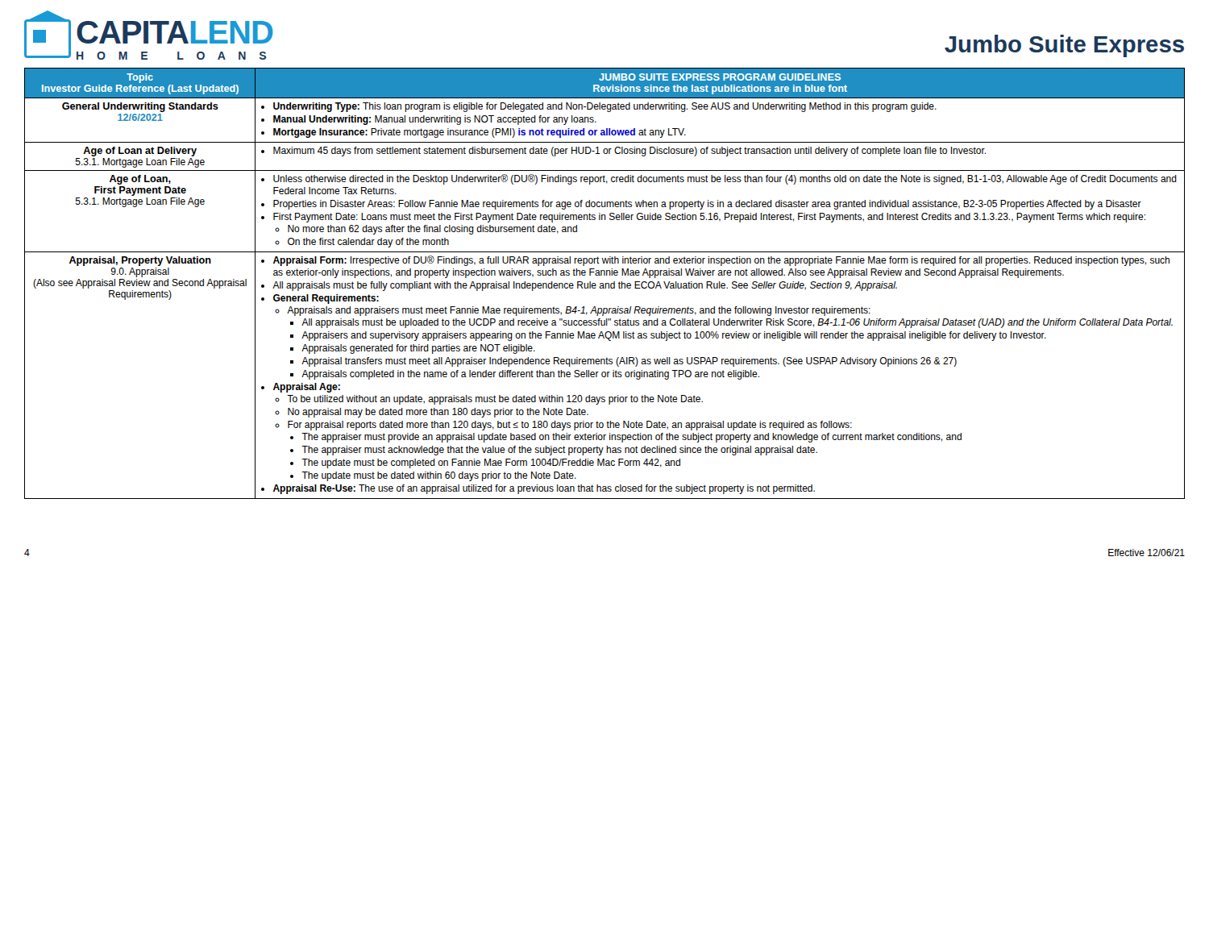CAPITA LEND
H O M E L O A N S
Jumbo Suite Express
| Topic Investor Guide Reference (Last Updated) | JUMBO SUITE EXPRESS PROGRAM GUIDELINES Revisions since the last publications are in blue font |
| --- | --- |
| General Underwriting Standards 12/6/2021 | Underwriting Type: This loan program is eligible for Delegated and Non-Delegated underwriting. See AUS and Underwriting Method in this program guide. Manual Underwriting: Manual underwriting is NOT accepted for any loans. Mortgage Insurance: Private mortgage insurance (PMI) is not required or allowed at any LTV. |
| Age of Loan at Delivery 5.3.1. Mortgage Loan File Age | Maximum 45 days from settlement statement disbursement date (per HUD-1 or Closing Disclosure) of subject transaction until delivery of complete loan file to Investor. |
| Age of Loan, First Payment Date 5.3.1. Mortgage Loan File Age | Unless otherwise directed in the Desktop Underwriter® (DU®) Findings report, credit documents must be less than four (4) months old on date the Note is signed, B1-1-03, Allowable Age of Credit Documents and Federal Income Tax Returns. Properties in Disaster Areas: Follow Fannie Mae requirements for age of documents when a property is in a declared disaster area granted individual assistance, B2-3-05 Properties Affected by a Disaster First Payment Date: Loans must meet the First Payment Date requirements in Seller Guide Section 5.16, Prepaid Interest, First Payments, and Interest Credits and 3.1.3.23., Payment Terms which require: No more than 62 days after the final closing disbursement date, and On the first calendar day of the month |
| Appraisal, Property Valuation 9.0. Appraisal (Also see Appraisal Review and Second Appraisal Requirements) | Appraisal Form: Irrespective of DU® Findings, a full URAR appraisal report with interior and exterior inspection on the appropriate Fannie Mae form is required for all properties. Reduced inspection types, such as exterior-only inspections, and property inspection waivers, such as the Fannie Mae Appraisal Waiver are not allowed. Also see Appraisal Review and Second Appraisal Requirements. All appraisals must be fully compliant with the Appraisal Independence Rule and the ECOA Valuation Rule. See Seller Guide, Section 9, Appraisal. General Requirements: Appraisals and appraisers must meet Fannie Mae requirements, B4-1, Appraisal Requirements , and the following Investor requirements: All appraisals must be uploaded to the UCDP and receive a "successful" status and a Collateral Underwriter Risk Score, B4-1.1-06 Uniform Appraisal Dataset (UAD) and the Uniform Collateral Data Portal. Appraisers and supervisory appraisers appearing on the Fannie Mae AQM list as subject to 100% review or ineligible will render the appraisal ineligible for delivery to Investor. Appraisals generated for third parties are NOT eligible. Appraisal transfers must meet all Appraiser Independence Requirements (AIR) as well as USPAP requirements. (See USPAP Advisory Opinions 26 & 27) Appraisals completed in the name of a lender different than the Seller or its originating TPO are not eligible. Appraisal Age: To be utilized without an update, appraisals must be dated within 120 days prior to the Note Date. No appraisal may be dated more than 180 days prior to the Note Date. For appraisal reports dated more than 120 days, but ≤ to 180 days prior to the Note Date, an appraisal update is required as follows: The appraiser must provide an appraisal update based on their exterior inspection of the subject property and knowledge of current market conditions, and The appraiser must acknowledge that the value of the subject property has not declined since the original appraisal date. The update must be completed on Fannie Mae Form 1004D/Freddie Mac Form 442, and The update must be dated within 60 days prior to the Note Date. Appraisal Re-Use: The use of an appraisal utilized for a previous loan that has closed for the subject property is not permitted. |
4
Effective 12/06/21